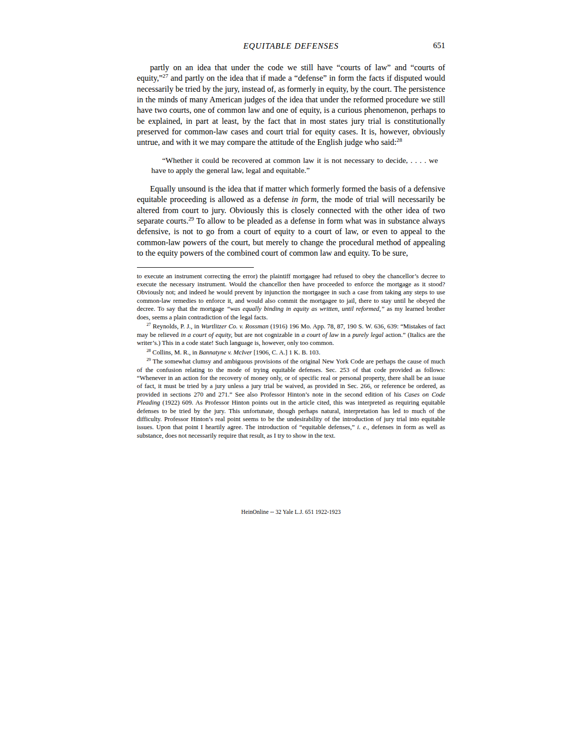EQUITABLE DEFENSES651
partly on an idea that under the code we still have “courts of law” and “courts of equity,”27 and partly on the idea that if made a “defense” in form the facts if disputed would necessarily be tried by the jury, instead of, as formerly in equity, by the court. The persistence in the minds of many American judges of the idea that under the reformed procedure we still have two courts, one of common law and one of equity, is a curious phenomenon, perhaps to be explained, in part at least, by the fact that in most states jury trial is constitutionally preserved for common-law cases and court trial for equity cases. It is, however, obviously untrue, and with it we may compare the attitude of the English judge who said:28
“Whether it could be recovered at common law it is not necessary to decide, . . . . we have to apply the general law, legal and equitable.”
Equally unsound is the idea that if matter which formerly formed the basis of a defensive equitable proceeding is allowed as a defense in form, the mode of trial will necessarily be altered from court to jury. Obviously this is closely connected with the other idea of two separate courts.29 To allow to be pleaded as a defense in form what was in substance always defensive, is not to go from a court of equity to a court of law, or even to appeal to the common-law powers of the court, but merely to change the procedural method of appealing to the equity powers of the combined court of common law and equity. To be sure,
to execute an instrument correcting the error) the plaintiff mortgagee had refused to obey the chancellor’s decree to execute the necessary instrument. Would the chancellor then have proceeded to enforce the mortgage as it stood? Obviously not; and indeed he would prevent by injunction the mortgagee in such a case from taking any steps to use common-law remedies to enforce it, and would also commit the mortgagee to jail, there to stay until he obeyed the decree. To say that the mortgage “was equally binding in equity as written, until reformed,” as my learned brother does, seems a plain contradiction of the legal facts.
27 Reynolds, P. J., in Wurtlitzer Co. v. Rossman (1916) 196 Mo. App. 78, 87, 190 S. W. 636, 639: “Mistakes of fact may be relieved in a court of equity, but are not cognizable in a court of law in a purely legal action.” (Italics are the writer’s.) This in a code state! Such language is, however, only too common.
28 Collins, M. R., in Bannatyne v. McIver [1906, C. A.] 1 K. B. 103.
29 The somewhat clumsy and ambiguous provisions of the original New York Code are perhaps the cause of much of the confusion relating to the mode of trying equitable defenses. Sec. 253 of that code provided as follows: “Whenever in an action for the recovery of money only, or of specific real or personal property, there shall be an issue of fact, it must be tried by a jury unless a jury trial be waived, as provided in Sec. 266, or reference be ordered, as provided in sections 270 and 271.” See also Professor Hinton’s note in the second edition of his Cases on Code Pleading (1922) 609. As Professor Hinton points out in the article cited, this was interpreted as requiring equitable defenses to be tried by the jury. This unfortunate, though perhaps natural, interpretation has led to much of the difficulty. Professor Hinton’s real point seems to be the undesirability of the introduction of jury trial into equitable issues. Upon that point I heartily agree. The introduction of “equitable defenses,” i. e., defenses in form as well as substance, does not necessarily require that result, as I try to show in the text.
HeinOnline -- 32 Yale L.J. 651 1922-1923